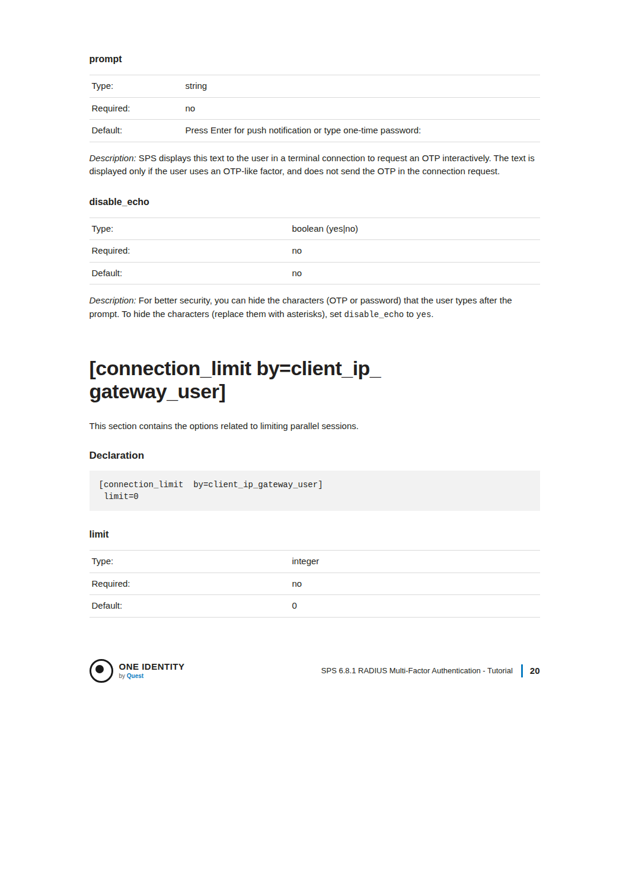prompt
| Type: | string |
| Required: | no |
| Default: | Press Enter for push notification or type one-time password: |
Description: SPS displays this text to the user in a terminal connection to request an OTP interactively. The text is displayed only if the user uses an OTP-like factor, and does not send the OTP in the connection request.
disable_echo
| Type: | boolean (yes/no) |
| Required: | no |
| Default: | no |
Description: For better security, you can hide the characters (OTP or password) that the user types after the prompt. To hide the characters (replace them with asterisks), set disable_echo to yes.
[connection_limit by=client_ip_
gateway_user]
This section contains the options related to limiting parallel sessions.
Declaration
[connection_limit  by=client_ip_gateway_user]
 limit=0
limit
| Type: | integer |
| Required: | no |
| Default: | 0 |
ONE IDENTITY
by Quest
SPS 6.8.1 RADIUS Multi-Factor Authentication - Tutorial 20